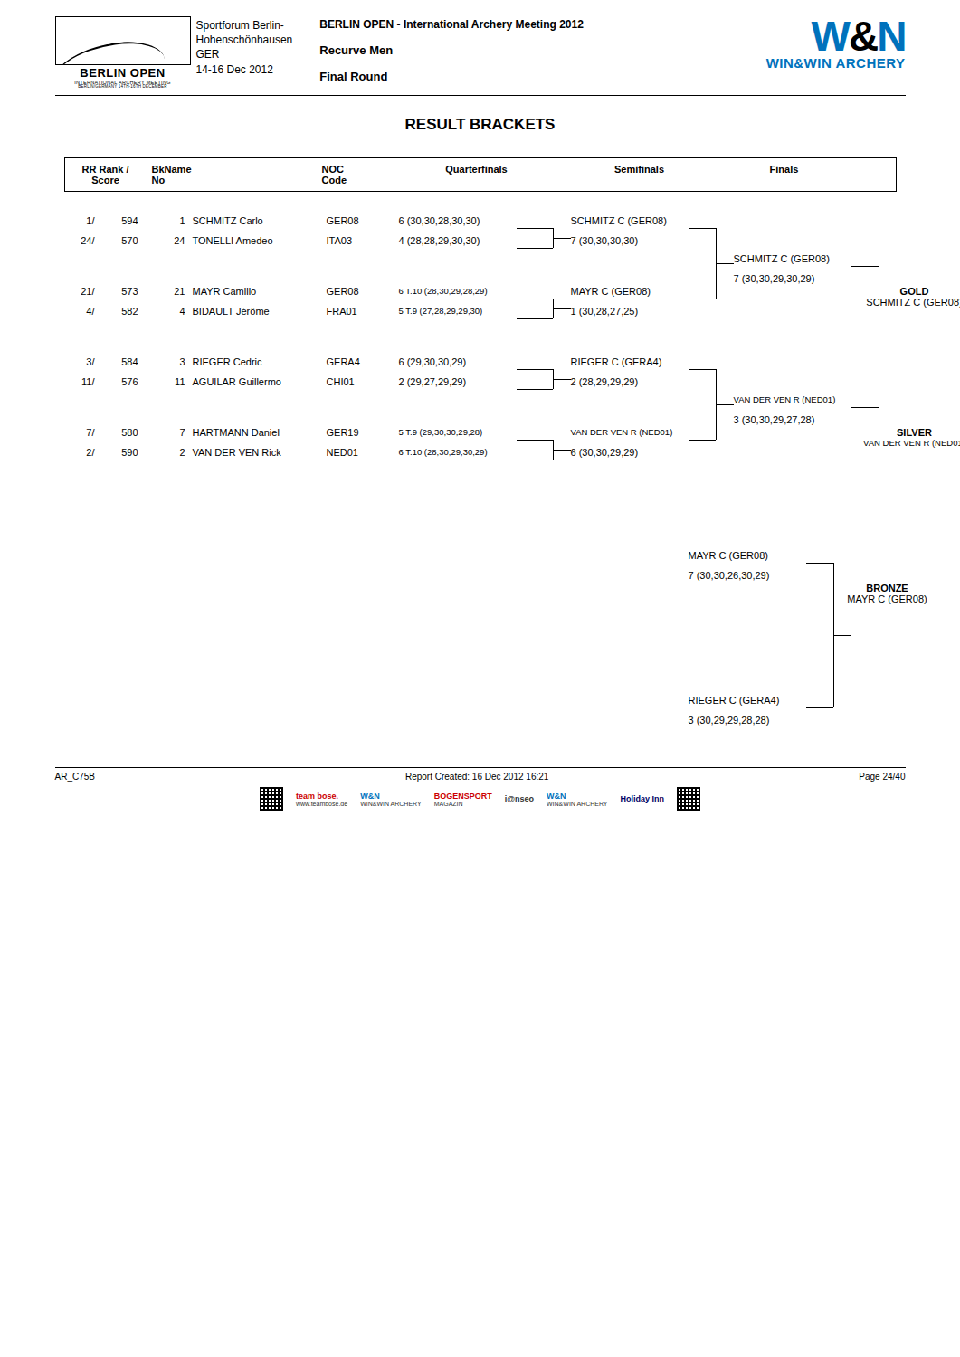BERLIN OPEN
INTERNATIONAL ARCHERY MEETING
BERLIN/GERMANY 14TH-16TH DECEMBER
Sportforum Berlin-
Hohenschönhausen
GER
14-16 Dec 2012
BERLIN OPEN - International Archery Meeting 2012
Recurve Men
Final Round
W&N
WIN&WIN ARCHERY
RESULT BRACKETS
RR Rank /Score
BkName No
NOC Code
Quarterfinals
Semifinals
Finals
1/
594
1
SCHMITZ Carlo
GER08
6 (30,30,28,30,30)
24/
570
24
TONELLI Amedeo
ITA03
4 (28,28,29,30,30)
21/
573
21
MAYR Camilio
GER08
6 T.10 (28,30,29,28,29)
4/
582
4
BIDAULT Jérôme
FRA01
5 T.9 (27,28,29,29,30)
3/
584
3
RIEGER Cedric
GERA4
6 (29,30,30,29)
11/
576
11
AGUILAR Guillermo
CHI01
2 (29,27,29,29)
7/
580
7
HARTMANN Daniel
GER19
5 T.9 (29,30,30,29,28)
2/
590
2
VAN DER VEN Rick
NED01
6 T.10 (28,30,29,30,29)
SCHMITZ C (GER08)
7 (30,30,30,30)
MAYR C (GER08)
1 (30,28,27,25)
RIEGER C (GERA4)
2 (28,29,29,29)
VAN DER VEN R (NED01)
6 (30,30,29,29)
SCHMITZ C (GER08)
7 (30,30,29,30,29)
VAN DER VEN R (NED01)
3 (30,30,29,27,28)
GOLD
SCHMITZ C (GER08)
SILVER
VAN DER VEN R (NED01)
MAYR C (GER08)
7 (30,30,26,30,29)
RIEGER C (GERA4)
3 (30,29,29,28,28)
BRONZE
MAYR C (GER08)
AR_C75B
Report Created: 16 Dec 2012 16:21
Page 24/40
team bose.
www.teambose.de
W&N
WIN&WIN ARCHERY
BOGENSPORT
MAGAZIN
i@nseo
W&N
WIN&WIN ARCHERY
Holiday Inn